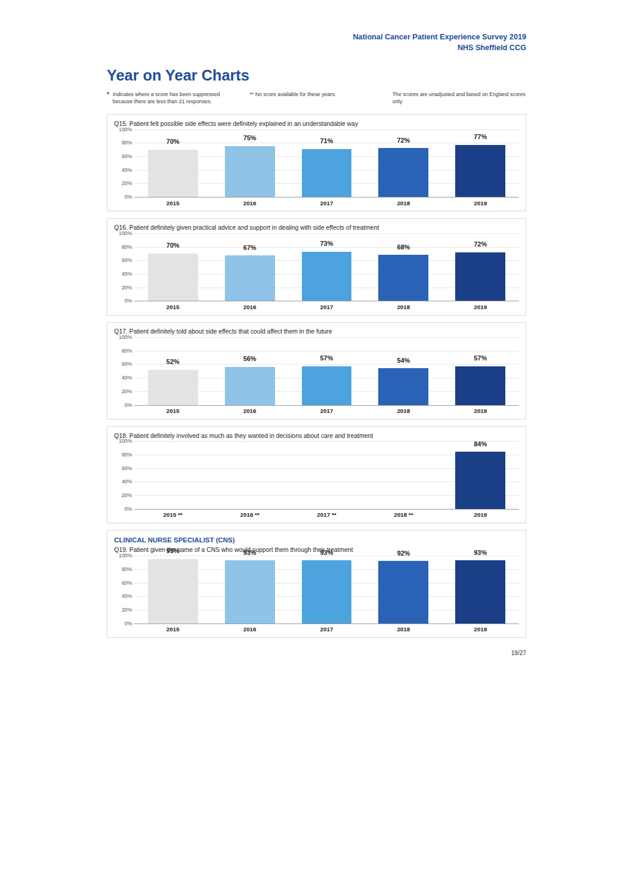National Cancer Patient Experience Survey 2019
NHS Sheffield CCG
Year on Year Charts
*Indicates where a score has been suppressed because there are less than 21 responses.
** No score available for these years.
The scores are unadjusted and based on England scores only.
Q15. Patient felt possible side effects were definitely explained in an understandable way
100%
80%
60%
40%
20%
0%
70%
75%
71%
72%
77%
2015
2016
2017
2018
2019
Q16. Patient definitely given practical advice and support in dealing with side effects of treatment
100%
80%
60%
40%
20%
0%
70%
67%
73%
68%
72%
2015
2016
2017
2018
2019
Q17. Patient definitely told about side effects that could affect them in the future
100%
80%
60%
40%
20%
0%
52%
56%
57%
54%
57%
2015
2016
2017
2018
2019
Q18. Patient definitely involved as much as they wanted in decisions about care and treatment
100%
80%
60%
40%
20%
0%
84%
2015 **
2016 **
2017 **
2018 **
2019
CLINICAL NURSE SPECIALIST (CNS)
Q19. Patient given the name of a CNS who would support them through their treatment
100%
80%
60%
40%
20%
0%
95%
93%
93%
92%
93%
2015
2016
2017
2018
2019
19/27